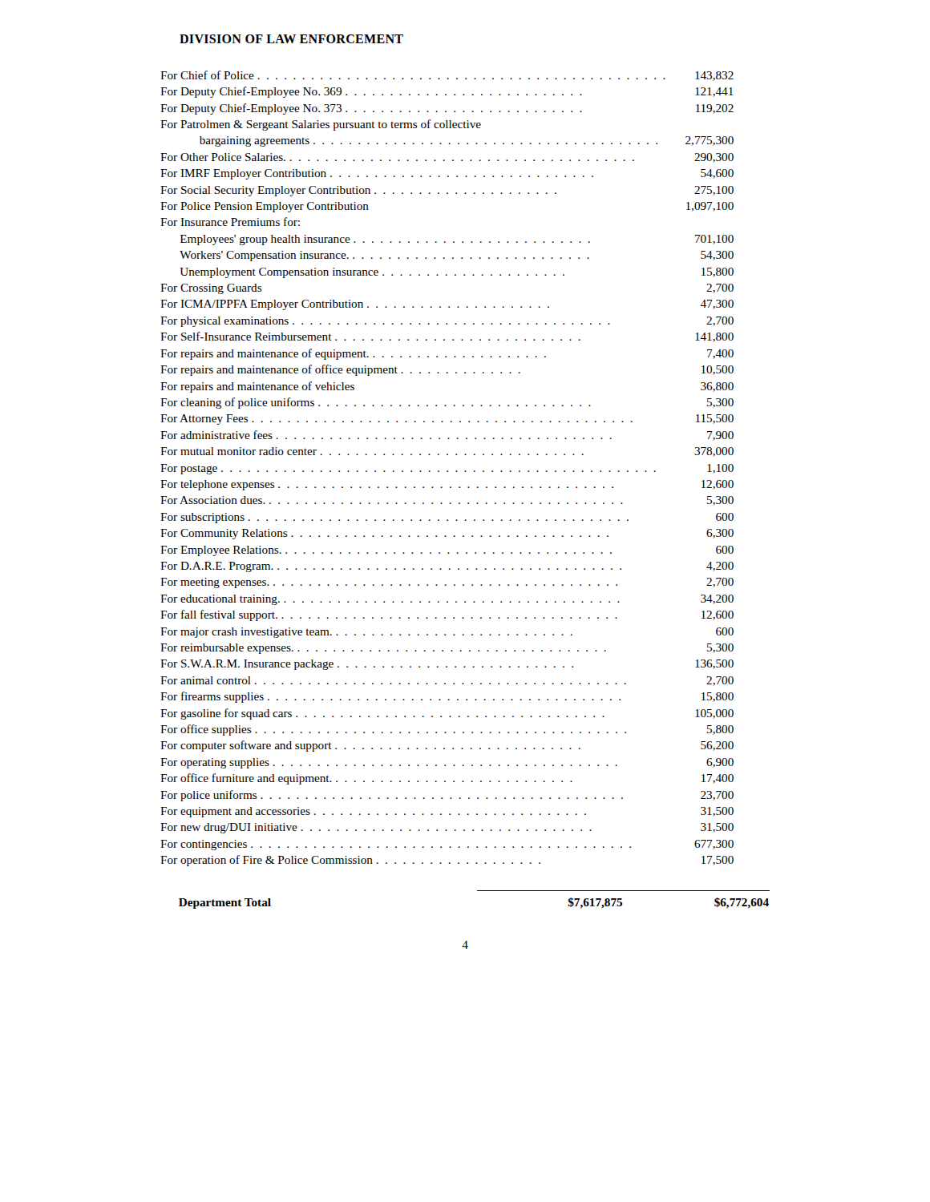DIVISION OF LAW ENFORCEMENT
| For Chief of Police . . . . . . . . . . . . . . . . . . . . . . . . . . . . . . . . . . . . . . . . . . . . . . | 143,832 | |
| For Deputy Chief-Employee No. 369 . . . . . . . . . . . . . . . . . . . . . . . . . . . | 121,441 | |
| For Deputy Chief-Employee No. 373 . . . . . . . . . . . . . . . . . . . . . . . . . . . | 119,202 | |
| For Patrolmen & Sergeant Salaries pursuant to terms of collective | | |
| bargaining agreements . . . . . . . . . . . . . . . . . . . . . . . . . . . . . . . . . . . . . . . | 2,775,300 | |
| For Other Police Salaries. . . . . . . . . . . . . . . . . . . . . . . . . . . . . . . . . . . . . . . . | 290,300 | |
| For IMRF Employer Contribution . . . . . . . . . . . . . . . . . . . . . . . . . . . . . . | 54,600 | |
| For Social Security Employer Contribution . . . . . . . . . . . . . . . . . . . . . | 275,100 | |
| For Police Pension Employer Contribution | 1,097,100 | |
| For Insurance Premiums for: | | |
| Employees' group health insurance . . . . . . . . . . . . . . . . . . . . . . . . . . . | 701,100 | |
| Workers' Compensation insurance. . . . . . . . . . . . . . . . . . . . . . . . . . . . | 54,300 | |
| Unemployment Compensation insurance . . . . . . . . . . . . . . . . . . . . . | 15,800 | |
| For Crossing Guards | 2,700 | |
| For ICMA/IPPFA Employer Contribution . . . . . . . . . . . . . . . . . . . . . | 47,300 | |
| For physical examinations . . . . . . . . . . . . . . . . . . . . . . . . . . . . . . . . . . . . | 2,700 | |
| For Self-Insurance Reimbursement . . . . . . . . . . . . . . . . . . . . . . . . . . . . | 141,800 | |
| For repairs and maintenance of equipment. . . . . . . . . . . . . . . . . . . . . | 7,400 | |
| For repairs and maintenance of office equipment . . . . . . . . . . . . . . | 10,500 | |
| For repairs and maintenance of vehicles | 36,800 | |
| For cleaning of police uniforms . . . . . . . . . . . . . . . . . . . . . . . . . . . . . . . | 5,300 | |
| For Attorney Fees . . . . . . . . . . . . . . . . . . . . . . . . . . . . . . . . . . . . . . . . . . . | 115,500 | |
| For administrative fees . . . . . . . . . . . . . . . . . . . . . . . . . . . . . . . . . . . . . . | 7,900 | |
| For mutual monitor radio center . . . . . . . . . . . . . . . . . . . . . . . . . . . . . . | 378,000 | |
| For postage . . . . . . . . . . . . . . . . . . . . . . . . . . . . . . . . . . . . . . . . . . . . . . . . . | 1,100 | |
| For telephone expenses . . . . . . . . . . . . . . . . . . . . . . . . . . . . . . . . . . . . . . | 12,600 | |
| For Association dues. . . . . . . . . . . . . . . . . . . . . . . . . . . . . . . . . . . . . . . . . | 5,300 | |
| For subscriptions . . . . . . . . . . . . . . . . . . . . . . . . . . . . . . . . . . . . . . . . . . . | 600 | |
| For Community Relations . . . . . . . . . . . . . . . . . . . . . . . . . . . . . . . . . . . . | 6,300 | |
| For Employee Relations. . . . . . . . . . . . . . . . . . . . . . . . . . . . . . . . . . . . . . | 600 | |
| For D.A.R.E. Program. . . . . . . . . . . . . . . . . . . . . . . . . . . . . . . . . . . . . . . . | 4,200 | |
| For meeting expenses. . . . . . . . . . . . . . . . . . . . . . . . . . . . . . . . . . . . . . . . | 2,700 | |
| For educational training. . . . . . . . . . . . . . . . . . . . . . . . . . . . . . . . . . . . . . . | 34,200 | |
| For fall festival support. . . . . . . . . . . . . . . . . . . . . . . . . . . . . . . . . . . . . . . | 12,600 | |
| For major crash investigative team. . . . . . . . . . . . . . . . . . . . . . . . . . . . | 600 | |
| For reimbursable expenses. . . . . . . . . . . . . . . . . . . . . . . . . . . . . . . . . . . . | 5,300 | |
| For S.W.A.R.M. Insurance package . . . . . . . . . . . . . . . . . . . . . . . . . . . | 136,500 | |
| For animal control . . . . . . . . . . . . . . . . . . . . . . . . . . . . . . . . . . . . . . . . . . | 2,700 | |
| For firearms supplies . . . . . . . . . . . . . . . . . . . . . . . . . . . . . . . . . . . . . . . . | 15,800 | |
| For gasoline for squad cars . . . . . . . . . . . . . . . . . . . . . . . . . . . . . . . . . . . | 105,000 | |
| For office supplies . . . . . . . . . . . . . . . . . . . . . . . . . . . . . . . . . . . . . . . . . . | 5,800 | |
| For computer software and support . . . . . . . . . . . . . . . . . . . . . . . . . . . . | 56,200 | |
| For operating supplies . . . . . . . . . . . . . . . . . . . . . . . . . . . . . . . . . . . . . . . | 6,900 | |
| For office furniture and equipment. . . . . . . . . . . . . . . . . . . . . . . . . . . . | 17,400 | |
| For police uniforms . . . . . . . . . . . . . . . . . . . . . . . . . . . . . . . . . . . . . . . . . | 23,700 | |
| For equipment and accessories . . . . . . . . . . . . . . . . . . . . . . . . . . . . . . . | 31,500 | |
| For new drug/DUI initiative . . . . . . . . . . . . . . . . . . . . . . . . . . . . . . . . . | 31,500 | |
| For contingencies . . . . . . . . . . . . . . . . . . . . . . . . . . . . . . . . . . . . . . . . . . . | 677,300 | |
| For operation of Fire & Police Commission . . . . . . . . . . . . . . . . . . . | 17,500 | |
| Department Total | $7,617,875 | $6,772,604 |
4